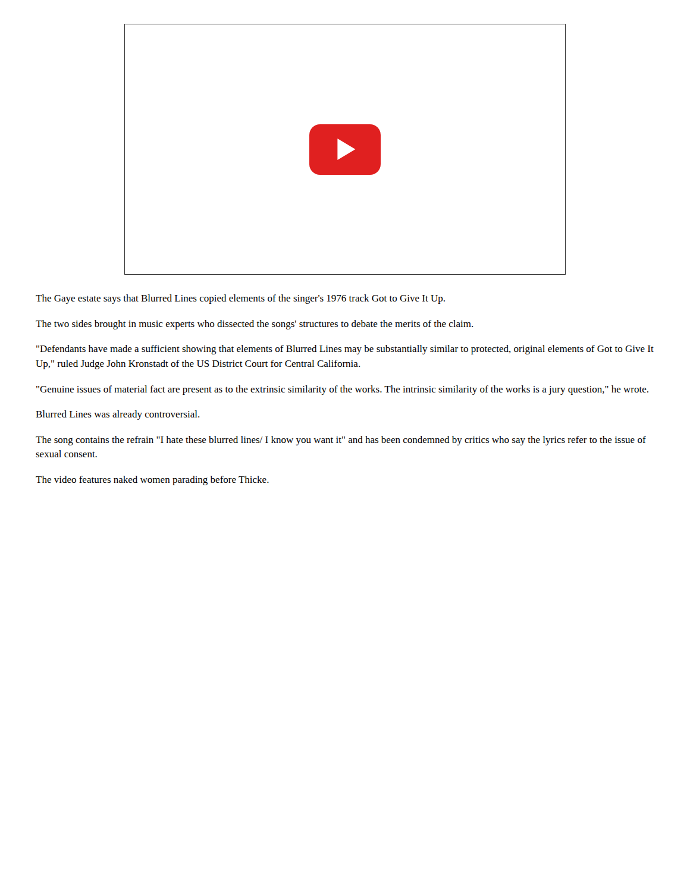The Gaye estate says that Blurred Lines copied elements of the singer's 1976 track Got to Give It Up.
The two sides brought in music experts who dissected the songs' structures to debate the merits of the claim.
"Defendants have made a sufficient showing that elements of Blurred Lines may be substantially similar to protected, original elements of Got to Give It Up," ruled Judge John Kronstadt of the US District Court for Central California.
"Genuine issues of material fact are present as to the extrinsic similarity of the works. The intrinsic similarity of the works is a jury question," he wrote.
Blurred Lines was already controversial.
The song contains the refrain "I hate these blurred lines/ I know you want it" and has been condemned by critics who say the lyrics refer to the issue of sexual consent.
The video features naked women parading before Thicke.